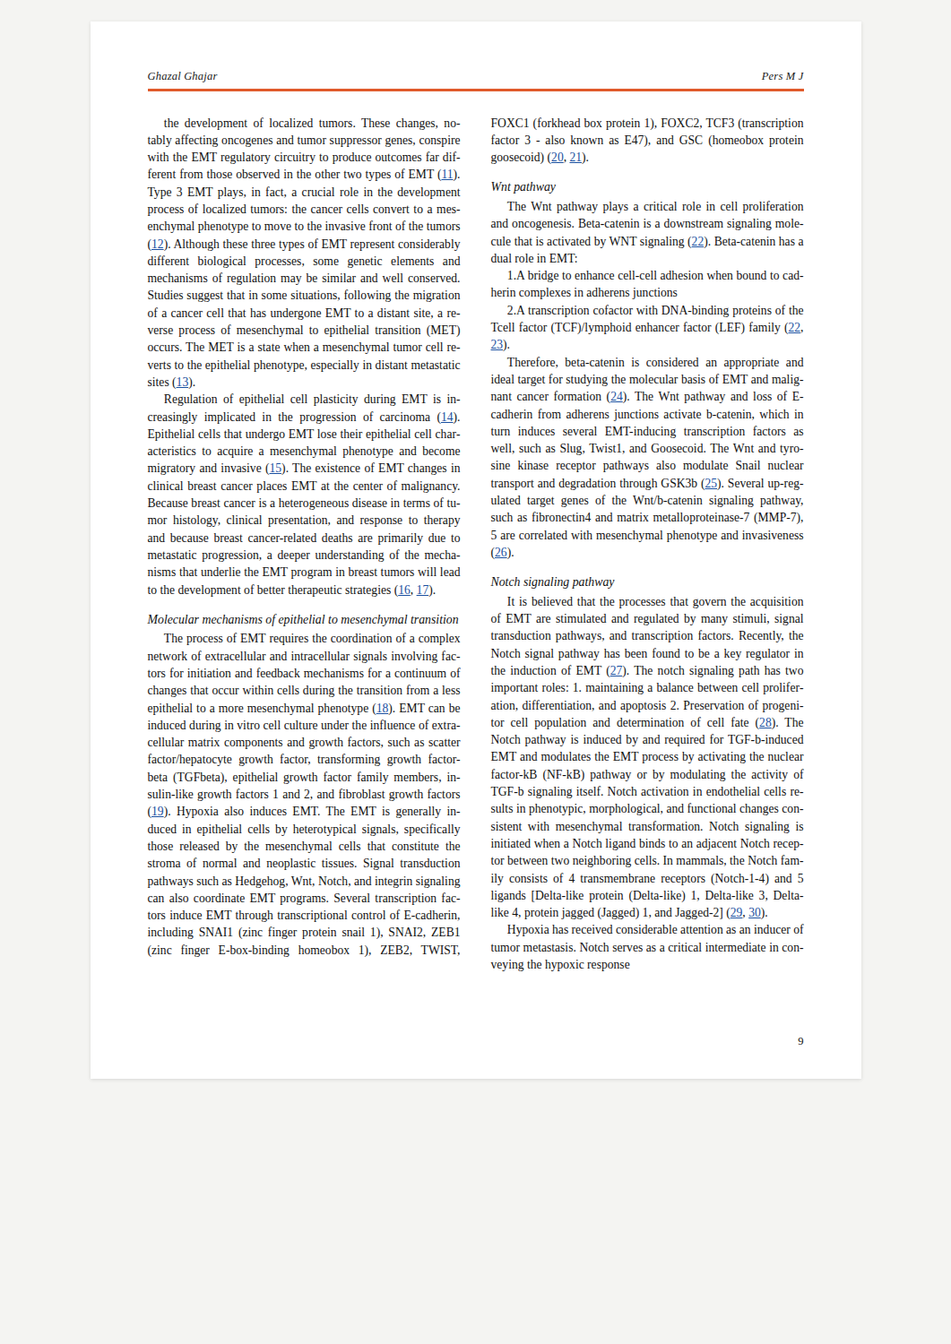Ghazal Ghajar
Pers M J
the development of localized tumors. These changes, notably affecting oncogenes and tumor suppressor genes, conspire with the EMT regulatory circuitry to produce outcomes far different from those observed in the other two types of EMT (11). Type 3 EMT plays, in fact, a crucial role in the development process of localized tumors: the cancer cells convert to a mesenchymal phenotype to move to the invasive front of the tumors (12). Although these three types of EMT represent considerably different biological processes, some genetic elements and mechanisms of regulation may be similar and well conserved. Studies suggest that in some situations, following the migration of a cancer cell that has undergone EMT to a distant site, a reverse process of mesenchymal to epithelial transition (MET) occurs. The MET is a state when a mesenchymal tumor cell reverts to the epithelial phenotype, especially in distant metastatic sites (13).
Regulation of epithelial cell plasticity during EMT is increasingly implicated in the progression of carcinoma (14). Epithelial cells that undergo EMT lose their epithelial cell characteristics to acquire a mesenchymal phenotype and become migratory and invasive (15). The existence of EMT changes in clinical breast cancer places EMT at the center of malignancy. Because breast cancer is a heterogeneous disease in terms of tumor histology, clinical presentation, and response to therapy and because breast cancer-related deaths are primarily due to metastatic progression, a deeper understanding of the mechanisms that underlie the EMT program in breast tumors will lead to the development of better therapeutic strategies (16, 17).
Molecular mechanisms of epithelial to mesenchymal transition
The process of EMT requires the coordination of a complex network of extracellular and intracellular signals involving factors for initiation and feedback mechanisms for a continuum of changes that occur within cells during the transition from a less epithelial to a more mesenchymal phenotype (18). EMT can be induced during in vitro cell culture under the influence of extracellular matrix components and growth factors, such as scatter factor/hepatocyte growth factor, transforming growth factor-beta (TGFbeta), epithelial growth factor family members, insulin-like growth factors 1 and 2, and fibroblast growth factors (19). Hypoxia also induces EMT. The EMT is generally induced in epithelial cells by heterotypical signals, specifically those released by the mesenchymal cells that constitute the stroma of normal and neoplastic tissues. Signal transduction pathways such as Hedgehog, Wnt, Notch, and integrin signaling can also coordinate EMT programs. Several transcription factors induce EMT through transcriptional control of E-cadherin, including SNAI1 (zinc finger protein snail 1), SNAI2, ZEB1 (zinc finger E-box-binding homeobox 1), ZEB2, TWIST, FOXC1 (forkhead box protein 1), FOXC2, TCF3 (transcription factor 3 - also known as E47), and GSC (homeobox protein goosecoid) (20, 21).
Wnt pathway
The Wnt pathway plays a critical role in cell proliferation and oncogenesis. Beta-catenin is a downstream signaling molecule that is activated by WNT signaling (22). Beta-catenin has a dual role in EMT:
1.A bridge to enhance cell-cell adhesion when bound to cadherin complexes in adherens junctions
2.A transcription cofactor with DNA-binding proteins of the Tcell factor (TCF)/lymphoid enhancer factor (LEF) family (22, 23).
Therefore, beta-catenin is considered an appropriate and ideal target for studying the molecular basis of EMT and malignant cancer formation (24). The Wnt pathway and loss of E-cadherin from adherens junctions activate b-catenin, which in turn induces several EMT-inducing transcription factors as well, such as Slug, Twist1, and Goosecoid. The Wnt and tyrosine kinase receptor pathways also modulate Snail nuclear transport and degradation through GSK3b (25). Several up-regulated target genes of the Wnt/b-catenin signaling pathway, such as fibronectin4 and matrix metalloproteinase-7 (MMP-7), 5 are correlated with mesenchymal phenotype and invasiveness (26).
Notch signaling pathway
It is believed that the processes that govern the acquisition of EMT are stimulated and regulated by many stimuli, signal transduction pathways, and transcription factors. Recently, the Notch signal pathway has been found to be a key regulator in the induction of EMT (27). The notch signaling path has two important roles: 1. maintaining a balance between cell proliferation, differentiation, and apoptosis 2. Preservation of progenitor cell population and determination of cell fate (28). The Notch pathway is induced by and required for TGF-b-induced EMT and modulates the EMT process by activating the nuclear factor-kB (NF-kB) pathway or by modulating the activity of TGF-b signaling itself. Notch activation in endothelial cells results in phenotypic, morphological, and functional changes consistent with mesenchymal transformation. Notch signaling is initiated when a Notch ligand binds to an adjacent Notch receptor between two neighboring cells. In mammals, the Notch family consists of 4 transmembrane receptors (Notch-1-4) and 5 ligands [Delta-like protein (Delta-like) 1, Delta-like 3, Delta-like 4, protein jagged (Jagged) 1, and Jagged-2] (29, 30).
Hypoxia has received considerable attention as an inducer of tumor metastasis. Notch serves as a critical intermediate in conveying the hypoxic response
9